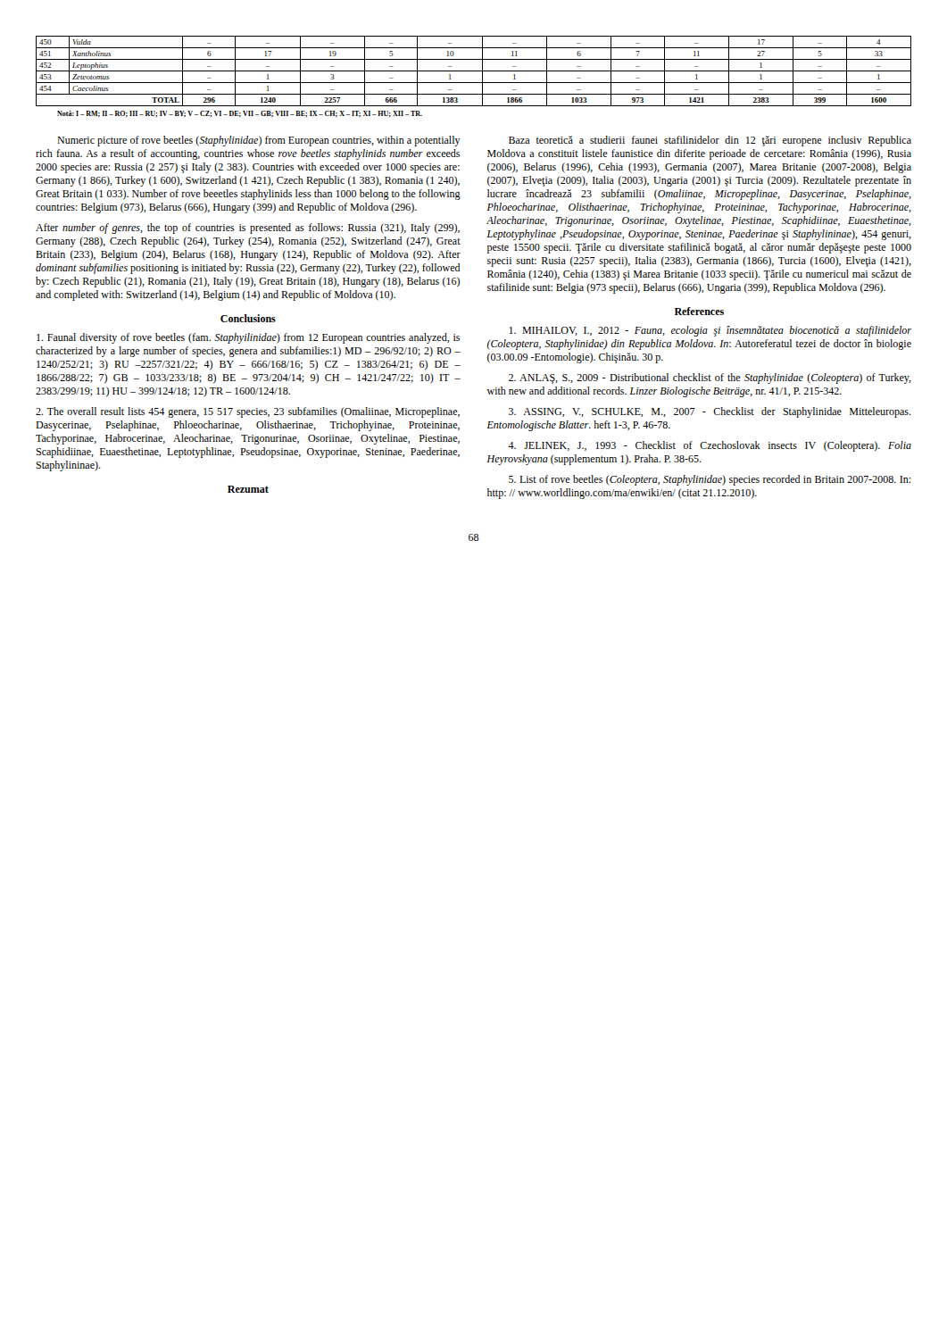| 450 | Vulda | – | – | – | – | – | – | – | – | – | 17 | – | 4 |
| 451 | Xantholinus | 6 | 17 | 19 | 5 | 10 | 11 | 6 | 7 | 11 | 27 | 5 | 33 |
| 452 | Leptophius | – | – | – | – | – | – | – | – | – | 1 | – | – |
| 453 | Zeteotomus | – | 1 | 3 | – | 1 | 1 | – | – | 1 | 1 | – | 1 |
| 454 | Caecolinus | – | 1 | – | – | – | – | – | – | – | – | – | – |
| TOTAL | 296 | 1240 | 2257 | 666 | 1383 | 1866 | 1033 | 973 | 1421 | 2383 | 399 | 1600 |
Notă: I – RM; II – RO; III – RU; IV – BY; V – CZ; VI – DE; VII – GB; VIII – BE; IX – CH; X – IT; XI – HU; XII – TR.
Numeric picture of rove beetles (Staphylinidae) from European countries, within a potentially rich fauna. As a result of accounting, countries whose rove beetles staphylinids number exceeds 2000 species are: Russia (2 257) şi Italy (2 383). Countries with exceeded over 1000 species are: Germany (1 866), Turkey (1 600), Switzerland (1 421), Czech Republic (1 383), Romania (1 240), Great Britain (1 033). Number of rove beeetles staphylinids less than 1000 belong to the following countries: Belgium (973), Belarus (666), Hungary (399) and Republic of Moldova (296).
After number of genres, the top of countries is presented as follows: Russia (321), Italy (299), Germany (288), Czech Republic (264), Turkey (254), Romania (252), Switzerland (247), Great Britain (233), Belgium (204), Belarus (168), Hungary (124), Republic of Moldova (92). After dominant subfamilies positioning is initiated by: Russia (22), Germany (22), Turkey (22), followed by: Czech Republic (21), Romania (21), Italy (19), Great Britain (18), Hungary (18), Belarus (16) and completed with: Switzerland (14), Belgium (14) and Republic of Moldova (10).
Conclusions
1. Faunal diversity of rove beetles (fam. Staphyilinidae) from 12 European countries analyzed, is characterized by a large number of species, genera and subfamilies:1) MD – 296/92/10; 2) RO – 1240/252/21; 3) RU –2257/321/22; 4) BY – 666/168/16; 5) CZ – 1383/264/21; 6) DE – 1866/288/22; 7) GB – 1033/233/18; 8) BE – 973/204/14; 9) CH – 1421/247/22; 10) IT – 2383/299/19; 11) HU – 399/124/18; 12) TR – 1600/124/18.
2. The overall result lists 454 genera, 15 517 species, 23 subfamilies (Omaliinae, Micropeplinae, Dasycerinae, Pselaphinae, Phloeocharinae, Olisthaerinae, Trichophyinae, Proteininae, Tachyporinae, Habrocerinae, Aleocharinae, Trigonurinae, Osoriinae, Oxytelinae, Piestinae, Scaphidiinae, Euaesthetinae, Leptotyphlinae, Pseudopsinae, Oxyporinae, Steninae, Paederinae, Staphylininae).
Rezumat
Baza teoretică a studierii faunei stafilinidelor din 12 ţări europene inclusiv Republica Moldova a constituit listele faunistice din diferite perioade de cercetare: România (1996), Rusia (2006), Belarus (1996), Cehia (1993), Germania (2007), Marea Britanie (2007-2008), Belgia (2007), Elveţia (2009), Italia (2003), Ungaria (2001) şi Turcia (2009). Rezultatele prezentate în lucrare încadrează 23 subfamilii (Omaliinae, Micropeplinae, Dasycerinae, Pselaphinae, Phloeocharinae, Olisthaerinae, Trichophyinae, Proteininae, Tachyporinae, Habrocerinae, Aleocharinae, Trigonurinae, Osoriinae, Oxytelinae, Piestinae, Scaphidiinae, Euaesthetinae, Leptotyphylinae ,Pseudopsinae, Oxyporinae, Steninae, Paederinae şi Staphylininae), 454 genuri, peste 15500 specii. Ţările cu diversitate stafilinică bogată, al căror număr depăşeşte peste 1000 specii sunt: Rusia (2257 specii), Italia (2383), Germania (1866), Turcia (1600), Elveţia (1421), România (1240), Cehia (1383) şi Marea Britanie (1033 specii). Ţările cu numericul mai scăzut de stafilinide sunt: Belgia (973 specii), Belarus (666), Ungaria (399), Republica Moldova (296).
References
1. MIHAILOV, I., 2012 - Fauna, ecologia şi însemnătatea biocenotică a stafilinidelor (Coleoptera, Staphylinidae) din Republica Moldova. In: Autoreferatul tezei de doctor în biologie (03.00.09 -Entomologie). Chişinău. 30 p.
2. ANLAŞ, S., 2009 - Distributional checklist of the Staphylinidae (Coleoptera) of Turkey, with new and additional records. Linzer Biologische Beiträge, nr. 41/1, P. 215-342.
3. ASSING, V., SCHULKE, M., 2007 - Checklist der Staphylinidae Mitteleuropas. Entomologische Blatter. heft 1-3, P. 46-78.
4. JELINEK, J., 1993 - Checklist of Czechoslovak insects IV (Coleoptera). Folia Heyrovskyana (supplementum 1). Praha. P. 38-65.
5. List of rove beetles (Coleoptera, Staphylinidae) species recorded in Britain 2007-2008. In: http: // www.worldlingo.com/ma/enwiki/en/ (citat 21.12.2010).
68